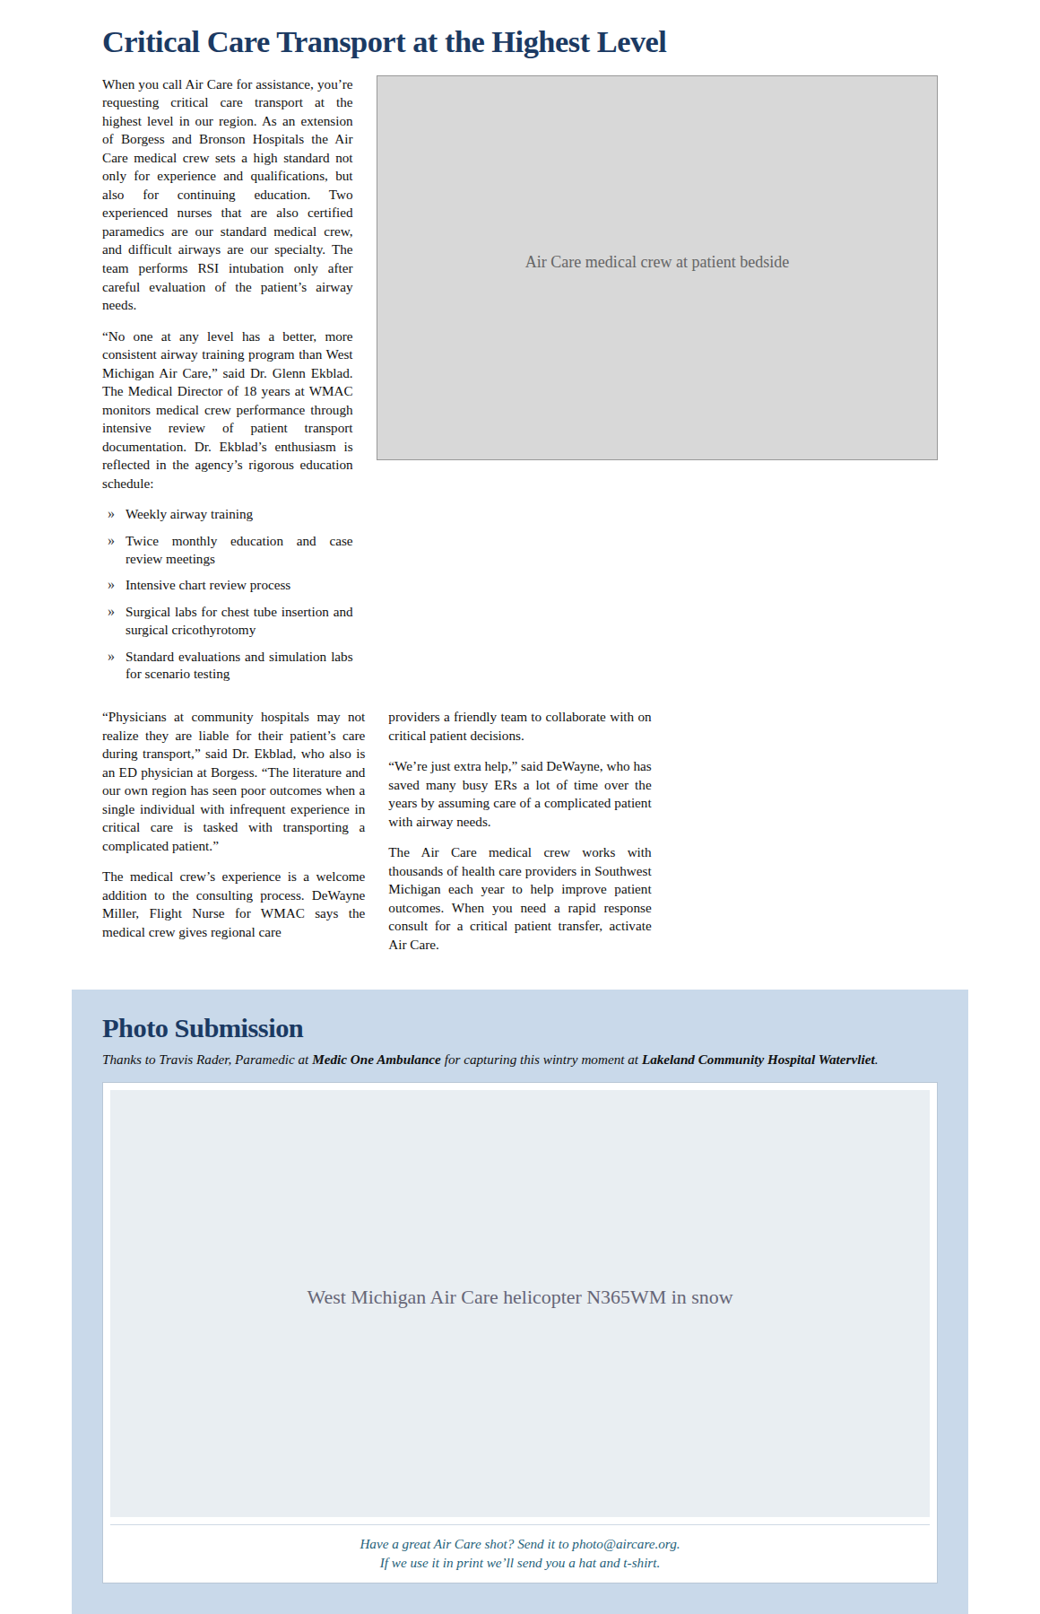Critical Care Transport at the Highest Level
When you call Air Care for assistance, you’re requesting critical care transport at the highest level in our region. As an extension of Borgess and Bronson Hospitals the Air Care medical crew sets a high standard not only for experience and qualifications, but also for continuing education. Two experienced nurses that are also certified paramedics are our standard medical crew, and difficult airways are our specialty. The team performs RSI intubation only after careful evaluation of the patient’s airway needs.
“No one at any level has a better, more consistent airway training program than West Michigan Air Care,” said Dr. Glenn Ekblad. The Medical Director of 18 years at WMAC monitors medical crew performance through intensive review of patient transport documentation. Dr. Ekblad’s enthusiasm is reflected in the agency’s rigorous education schedule:
Weekly airway training
Twice monthly education and case review meetings
Intensive chart review process
Surgical labs for chest tube insertion and surgical cricothyrotomy
Standard evaluations and simulation labs for scenario testing
“Physicians at community hospitals may not realize they are liable for their patient’s care during transport,” said Dr. Ekblad, who also is an ED physician at Borgess. “The literature and our own region has seen poor outcomes when a single individual with infrequent experience in critical care is tasked with transporting a complicated patient.”
The medical crew’s experience is a welcome addition to the consulting process. DeWayne Miller, Flight Nurse for WMAC says the medical crew gives regional care
providers a friendly team to collaborate with on critical patient decisions.
“We’re just extra help,” said DeWayne, who has saved many busy ERs a lot of time over the years by assuming care of a complicated patient with airway needs.
The Air Care medical crew works with thousands of health care providers in Southwest Michigan each year to help improve patient outcomes. When you need a rapid response consult for a critical patient transfer, activate Air Care.
Photo Submission
Thanks to Travis Rader, Paramedic at Medic One Ambulance for capturing this wintry moment at Lakeland Community Hospital Watervliet.
Have a great Air Care shot? Send it to photo@aircare.org.
If we use it in print we’ll send you a hat and t-shirt.